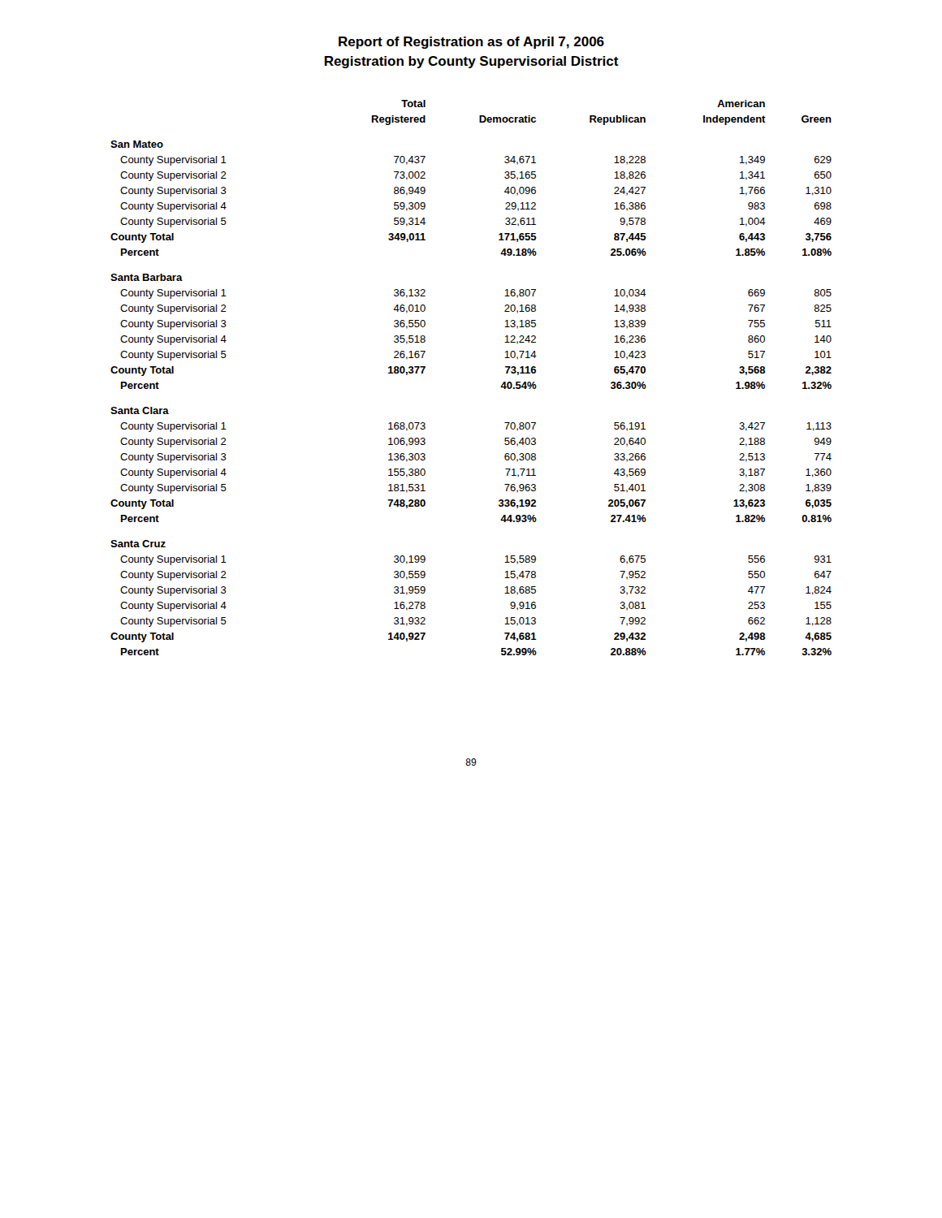Report of Registration as of April 7, 2006
Registration by County Supervisorial District
| | Total | | | American | |
| --- | --- | --- | --- | --- | --- |
| | Registered | Democratic | Republican | Independent | Green |
| San Mateo |
| County Supervisorial 1 | 70,437 | 34,671 | 18,228 | 1,349 | 629 |
| County Supervisorial 2 | 73,002 | 35,165 | 18,826 | 1,341 | 650 |
| County Supervisorial 3 | 86,949 | 40,096 | 24,427 | 1,766 | 1,310 |
| County Supervisorial 4 | 59,309 | 29,112 | 16,386 | 983 | 698 |
| County Supervisorial 5 | 59,314 | 32,611 | 9,578 | 1,004 | 469 |
| County Total | 349,011 | 171,655 | 87,445 | 6,443 | 3,756 |
| Percent | | 49.18% | 25.06% | 1.85% | 1.08% |
| Santa Barbara |
| County Supervisorial 1 | 36,132 | 16,807 | 10,034 | 669 | 805 |
| County Supervisorial 2 | 46,010 | 20,168 | 14,938 | 767 | 825 |
| County Supervisorial 3 | 36,550 | 13,185 | 13,839 | 755 | 511 |
| County Supervisorial 4 | 35,518 | 12,242 | 16,236 | 860 | 140 |
| County Supervisorial 5 | 26,167 | 10,714 | 10,423 | 517 | 101 |
| County Total | 180,377 | 73,116 | 65,470 | 3,568 | 2,382 |
| Percent | | 40.54% | 36.30% | 1.98% | 1.32% |
| Santa Clara |
| County Supervisorial 1 | 168,073 | 70,807 | 56,191 | 3,427 | 1,113 |
| County Supervisorial 2 | 106,993 | 56,403 | 20,640 | 2,188 | 949 |
| County Supervisorial 3 | 136,303 | 60,308 | 33,266 | 2,513 | 774 |
| County Supervisorial 4 | 155,380 | 71,711 | 43,569 | 3,187 | 1,360 |
| County Supervisorial 5 | 181,531 | 76,963 | 51,401 | 2,308 | 1,839 |
| County Total | 748,280 | 336,192 | 205,067 | 13,623 | 6,035 |
| Percent | | 44.93% | 27.41% | 1.82% | 0.81% |
| Santa Cruz |
| County Supervisorial 1 | 30,199 | 15,589 | 6,675 | 556 | 931 |
| County Supervisorial 2 | 30,559 | 15,478 | 7,952 | 550 | 647 |
| County Supervisorial 3 | 31,959 | 18,685 | 3,732 | 477 | 1,824 |
| County Supervisorial 4 | 16,278 | 9,916 | 3,081 | 253 | 155 |
| County Supervisorial 5 | 31,932 | 15,013 | 7,992 | 662 | 1,128 |
| County Total | 140,927 | 74,681 | 29,432 | 2,498 | 4,685 |
| Percent | | 52.99% | 20.88% | 1.77% | 3.32% |
89